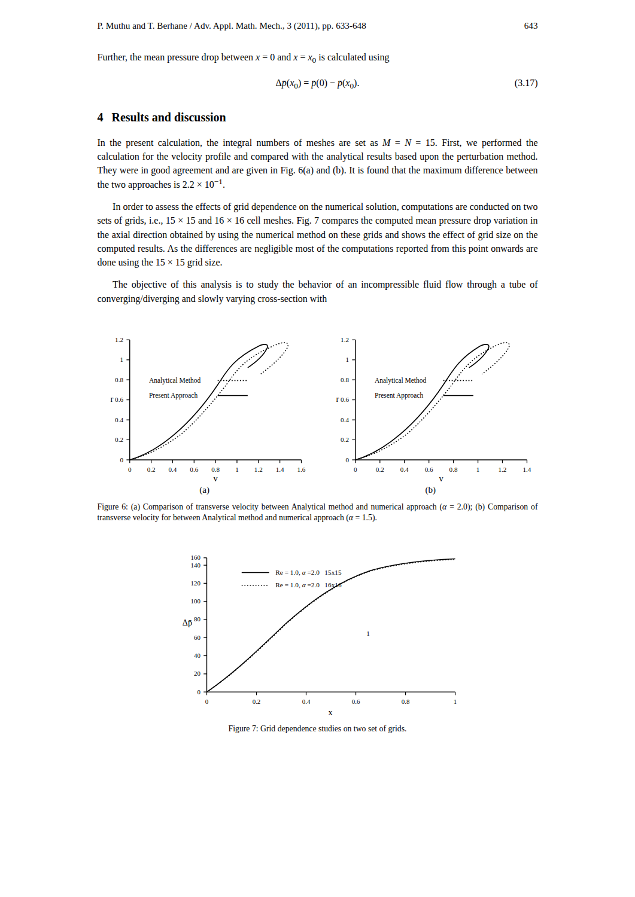P. Muthu and T. Berhane / Adv. Appl. Math. Mech., 3 (2011), pp. 633-648 643
Further, the mean pressure drop between x = 0 and x = x0 is calculated using
Δp̄(x0) = p̄(0) − p̄(x0). (3.17)
4 Results and discussion
In the present calculation, the integral numbers of meshes are set as M = N = 15. First, we performed the calculation for the velocity profile and compared with the analytical results based upon the perturbation method. They were in good agreement and are given in Fig. 6(a) and (b). It is found that the maximum difference between the two approaches is 2.2 × 10−1.
In order to assess the effects of grid dependence on the numerical solution, computations are conducted on two sets of grids, i.e., 15 × 15 and 16 × 16 cell meshes. Fig. 7 compares the computed mean pressure drop variation in the axial direction obtained by using the numerical method on these grids and shows the effect of grid size on the computed results. As the differences are negligible most of the computations reported from this point onwards are done using the 15 × 15 grid size.
The objective of this analysis is to study the behavior of an incompressible fluid flow through a tube of converging/diverging and slowly varying cross-section with
0 0.2 0.4 0.6 0.8 1 1.2 1.4 1.6 0 0.2 0.4 0.6 0.8 1 1.2 v r Analytical Method Present Approach
(a)
0 0.2 0.4 0.6 0.8 1 1.2 1.4 0 0.2 0.4 0.6 0.8 1 1.2 v r Analytical Method Present Approach
(b)
Figure 6: (a) Comparison of transverse velocity between Analytical method and numerical approach (α = 2.0); (b) Comparison of transverse velocity for between Analytical method and numerical approach (α = 1.5).
0 0.2 0.4 0.6 0.8 1 0 20 40 60 80 100 120 140 160 x Δp̄ Re = 1.0, α =2.0 15x15 Re = 1.0, α =2.0 16x16 1
Figure 7: Grid dependence studies on two set of grids.